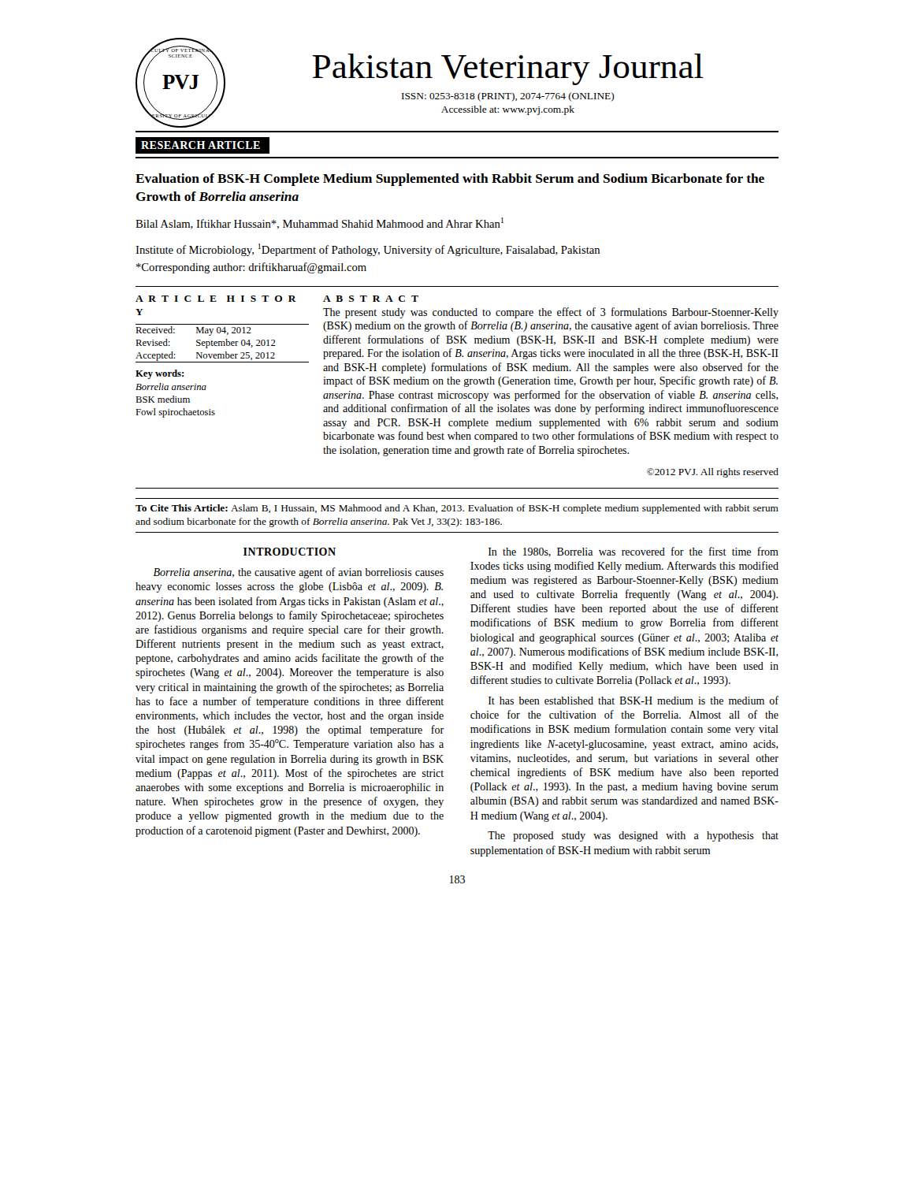FACULTY OF VETERINARY SCIENCE
PVJ
UNIVERSITY OF AGRICULTURE
Pakistan Veterinary Journal
ISSN: 0253-8318 (PRINT), 2074-7764 (ONLINE)
Accessible at: www.pvj.com.pk
RESEARCH ARTICLE
Evaluation of BSK-H Complete Medium Supplemented with Rabbit Serum and Sodium Bicarbonate for the Growth of Borrelia anserina
Bilal Aslam, Iftikhar Hussain*, Muhammad Shahid Mahmood and Ahrar Khan1
Institute of Microbiology, 1Department of Pathology, University of Agriculture, Faisalabad, Pakistan
*Corresponding author: driftikharuaf@gmail.com
A R T I C L E H I S T O R Y
| Received: | May 04, 2012 |
| Revised: | September 04, 2012 |
| Accepted: | November 25, 2012 |
Key words:
Borrelia anserina
BSK medium
Fowl spirochaetosis
A B S T R A C T
The present study was conducted to compare the effect of 3 formulations Barbour-Stoenner-Kelly (BSK) medium on the growth of Borrelia (B.) anserina, the causative agent of avian borreliosis. Three different formulations of BSK medium (BSK-H, BSK-II and BSK-H complete medium) were prepared. For the isolation of B. anserina, Argas ticks were inoculated in all the three (BSK-H, BSK-II and BSK-H complete) formulations of BSK medium. All the samples were also observed for the impact of BSK medium on the growth (Generation time, Growth per hour, Specific growth rate) of B. anserina. Phase contrast microscopy was performed for the observation of viable B. anserina cells, and additional confirmation of all the isolates was done by performing indirect immunofluorescence assay and PCR. BSK-H complete medium supplemented with 6% rabbit serum and sodium bicarbonate was found best when compared to two other formulations of BSK medium with respect to the isolation, generation time and growth rate of Borrelia spirochetes.
©2012 PVJ. All rights reserved
To Cite This Article: Aslam B, I Hussain, MS Mahmood and A Khan, 2013. Evaluation of BSK-H complete medium supplemented with rabbit serum and sodium bicarbonate for the growth of Borrelia anserina. Pak Vet J, 33(2): 183-186.
INTRODUCTION
Borrelia anserina, the causative agent of avian borreliosis causes heavy economic losses across the globe (Lisbôa et al., 2009). B. anserina has been isolated from Argas ticks in Pakistan (Aslam et al., 2012). Genus Borrelia belongs to family Spirochetaceae; spirochetes are fastidious organisms and require special care for their growth. Different nutrients present in the medium such as yeast extract, peptone, carbohydrates and amino acids facilitate the growth of the spirochetes (Wang et al., 2004). Moreover the temperature is also very critical in maintaining the growth of the spirochetes; as Borrelia has to face a number of temperature conditions in three different environments, which includes the vector, host and the organ inside the host (Hubálek et al., 1998) the optimal temperature for spirochetes ranges from 35-40oC. Temperature variation also has a vital impact on gene regulation in Borrelia during its growth in BSK medium (Pappas et al., 2011). Most of the spirochetes are strict anaerobes with some exceptions and Borrelia is microaerophilic in nature. When spirochetes grow in the presence of oxygen, they produce a yellow pigmented growth in the medium due to the production of a carotenoid pigment (Paster and Dewhirst, 2000).
In the 1980s, Borrelia was recovered for the first time from Ixodes ticks using modified Kelly medium. Afterwards this modified medium was registered as Barbour-Stoenner-Kelly (BSK) medium and used to cultivate Borrelia frequently (Wang et al., 2004). Different studies have been reported about the use of different modifications of BSK medium to grow Borrelia from different biological and geographical sources (Güner et al., 2003; Ataliba et al., 2007). Numerous modifications of BSK medium include BSK-II, BSK-H and modified Kelly medium, which have been used in different studies to cultivate Borrelia (Pollack et al., 1993).
It has been established that BSK-H medium is the medium of choice for the cultivation of the Borrelia. Almost all of the modifications in BSK medium formulation contain some very vital ingredients like N-acetyl-glucosamine, yeast extract, amino acids, vitamins, nucleotides, and serum, but variations in several other chemical ingredients of BSK medium have also been reported (Pollack et al., 1993). In the past, a medium having bovine serum albumin (BSA) and rabbit serum was standardized and named BSK-H medium (Wang et al., 2004).
The proposed study was designed with a hypothesis that supplementation of BSK-H medium with rabbit serum
183